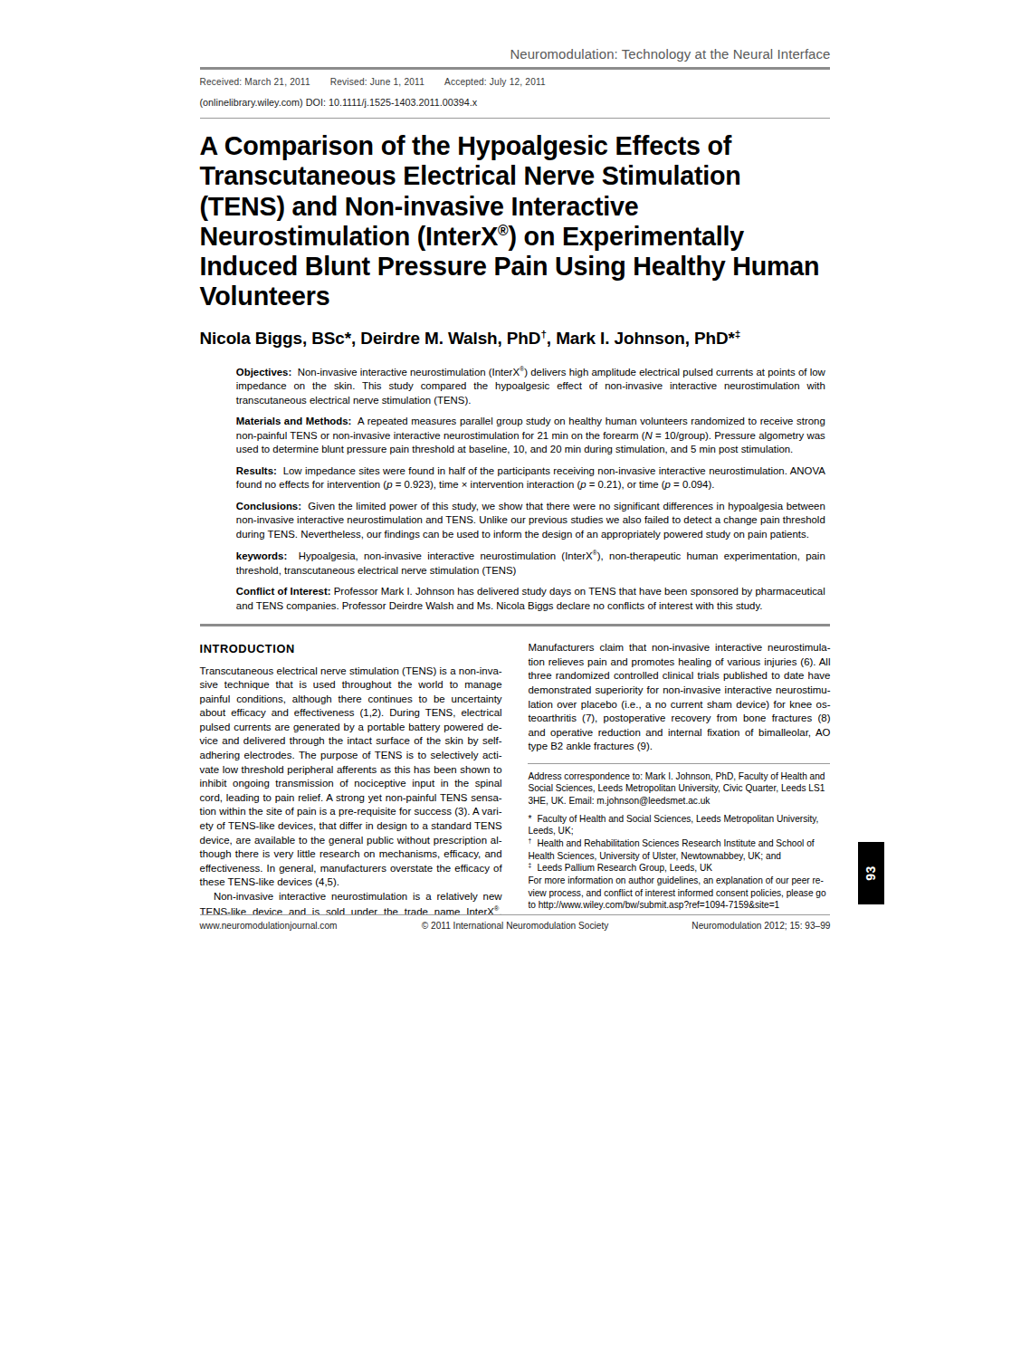Neuromodulation: Technology at the Neural Interface
Received: March 21, 2011 Revised: June 1, 2011 Accepted: July 12, 2011
(onlinelibrary.wiley.com) DOI: 10.1111/j.1525-1403.2011.00394.x
A Comparison of the Hypoalgesic Effects of Transcutaneous Electrical Nerve Stimulation (TENS) and Non-invasive Interactive Neurostimulation (InterX®) on Experimentally Induced Blunt Pressure Pain Using Healthy Human Volunteers
Nicola Biggs, BSc*, Deirdre M. Walsh, PhD†, Mark I. Johnson, PhD*‡
Objectives: Non-invasive interactive neurostimulation (InterX®) delivers high amplitude electrical pulsed currents at points of low impedance on the skin. This study compared the hypoalgesic effect of non-invasive interactive neurostimulation with transcutaneous electrical nerve stimulation (TENS).
Materials and Methods: A repeated measures parallel group study on healthy human volunteers randomized to receive strong non-painful TENS or non-invasive interactive neurostimulation for 21 min on the forearm (N = 10/group). Pressure algometry was used to determine blunt pressure pain threshold at baseline, 10, and 20 min during stimulation, and 5 min post stimulation.
Results: Low impedance sites were found in half of the participants receiving non-invasive interactive neurostimulation. ANOVA found no effects for intervention (p = 0.923), time × intervention interaction (p = 0.21), or time (p = 0.094).
Conclusions: Given the limited power of this study, we show that there were no significant differences in hypoalgesia between non-invasive interactive neurostimulation and TENS. Unlike our previous studies we also failed to detect a change pain threshold during TENS. Nevertheless, our findings can be used to inform the design of an appropriately powered study on pain patients.
keywords: Hypoalgesia, non-invasive interactive neurostimulation (InterX®), non-therapeutic human experimentation, pain threshold, transcutaneous electrical nerve stimulation (TENS)
Conflict of Interest: Professor Mark I. Johnson has delivered study days on TENS that have been sponsored by pharmaceutical and TENS companies. Professor Deirdre Walsh and Ms. Nicola Biggs declare no conflicts of interest with this study.
INTRODUCTION
Transcutaneous electrical nerve stimulation (TENS) is a non-invasive technique that is used throughout the world to manage painful conditions, although there continues to be uncertainty about efficacy and effectiveness (1,2). During TENS, electrical pulsed currents are generated by a portable battery powered device and delivered through the intact surface of the skin by self-adhering electrodes. The purpose of TENS is to selectively activate low threshold peripheral afferents as this has been shown to inhibit ongoing transmission of nociceptive input in the spinal cord, leading to pain relief. A strong yet non-painful TENS sensation within the site of pain is a pre-requisite for success (3). A variety of TENS-like devices, that differ in design to a standard TENS device, are available to the general public without prescription although there is very little research on mechanisms, efficacy, and effectiveness. In general, manufacturers overstate the efficacy of these TENS-like devices (4,5).
Non-invasive interactive neurostimulation is a relatively new TENS-like device and is sold under the trade name InterX®. Manufacturers claim that non-invasive interactive neurostimulation relieves pain and promotes healing of various injuries (6). All three randomized controlled clinical trials published to date have demonstrated superiority for non-invasive interactive neurostimulation over placebo (i.e., a no current sham device) for knee osteoarthritis (7), postoperative recovery from bone fractures (8) and operative reduction and internal fixation of bimalleolar, AO type B2 ankle fractures (9).
Address correspondence to: Mark I. Johnson, PhD, Faculty of Health and Social Sciences, Leeds Metropolitan University, Civic Quarter, Leeds LS1 3HE, UK. Email: m.johnson@leedsmet.ac.uk
*Faculty of Health and Social Sciences, Leeds Metropolitan University, Leeds, UK;
†Health and Rehabilitation Sciences Research Institute and School of Health Sciences, University of Ulster, Newtownabbey, UK; and
‡Leeds Pallium Research Group, Leeds, UK
For more information on author guidelines, an explanation of our peer review process, and conflict of interest informed consent policies, please go to http://www.wiley.com/bw/submit.asp?ref=1094-7159&site=1
www.neuromodulationjournal.com
© 2011 International Neuromodulation Society
Neuromodulation 2012; 15: 93–99
93